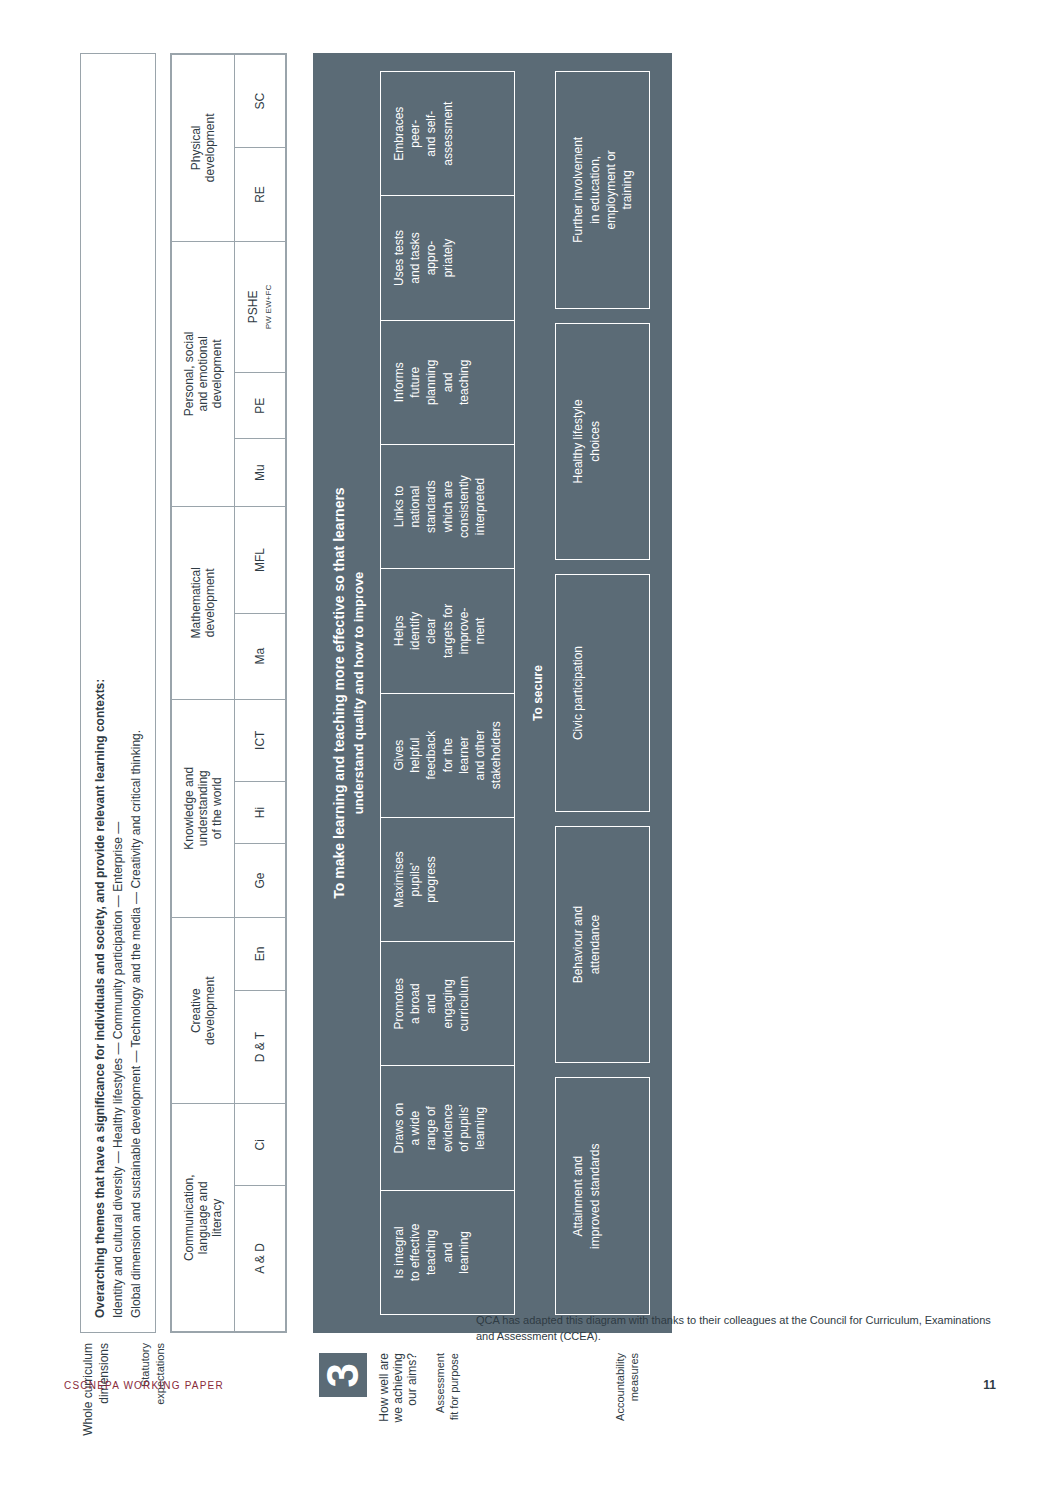Whole curriculum
dimensions
Statutory
expectations
Overarching themes that have a significance for individuals and society, and provide relevant learning contexts: Identity and cultural diversity — Healthy lifestyles — Community participation — Enterprise — Global dimension and sustainable development — Technology and the media — Creativity and critical thinking.
| Communication, language and literacy | Creative development | Knowledge and understanding of the world | Mathematical development | Personal, social and emotional development | Physical development |
| A & D | Ci | D & T | En | Ge | Hi | ICT | Ma | MFL | Mu | PE | PSHE PW EW+FC | RE | SC |
3 How well are
we achieving
our aims?
Assessment
fit for purpose
Accountability
measures
To make learning and teaching more effective so that learners
understand quality and how to improve
Is integral
to effective
teaching
and
learning
Draws on
a wide
range of
evidence
of pupils’
learning
Promotes
a broad
and
engaging
curriculum
Maximises
pupils’
progress
Gives
helpful
feedback
for the
learner
and other
stakeholders
Helps
identify
clear
targets for
improve-
ment
Links to
national
standards
which are
consistently
interpreted
Informs
future
planning
and
teaching
Uses tests
and tasks
appro-
priately
Embraces
peer-
and self-
assessment
To secure
Attainment and
improved standards
Behaviour and
attendance
Civic participation
Healthy lifestyle
choices
Further involvement
in education,
employment or
training
QCA has adapted this diagram with thanks to their colleagues at the Council for Curriculum, Examinations and Assessment (CCEA).
CSCNEPA WORKING PAPER 11